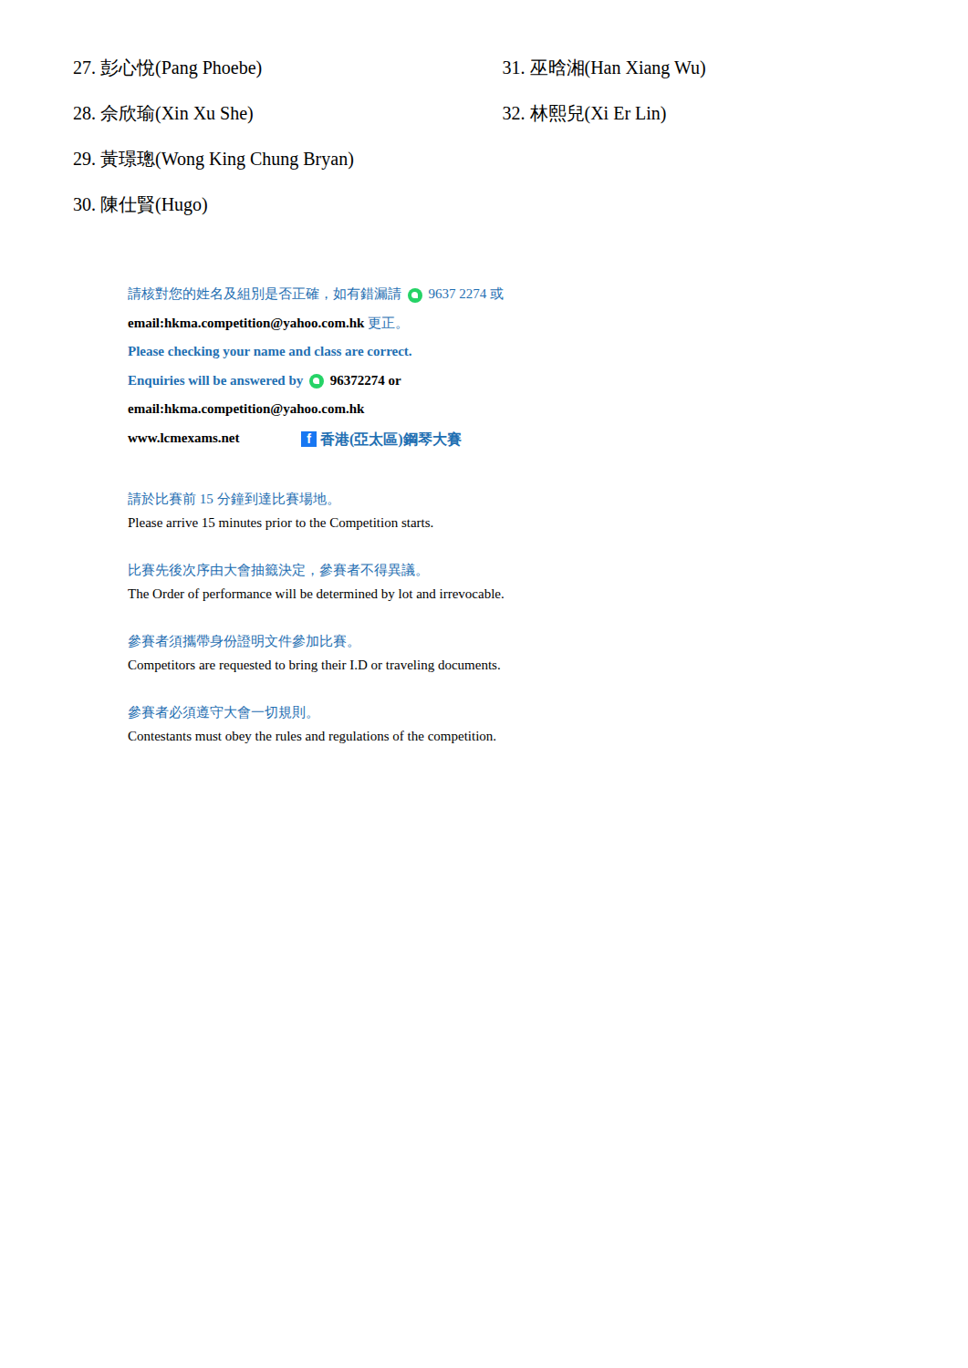27. 彭心悅(Pang Phoebe)
31. 巫晗湘(Han Xiang Wu)
28. 佘欣瑜(Xin Xu She)
32. 林熙兒(Xi Er Lin)
29. 黃璟璁(Wong King Chung Bryan)
30. 陳仕賢(Hugo)
請核對您的姓名及組別是否正確，如有錯漏請 9637 2274 或
email:hkma.competition@yahoo.com.hk 更正。
Please checking your name and class are correct.
Enquiries will be answered by 96372274 or
email:hkma.competition@yahoo.com.hk
www.lcmexams.net f香港(亞太區)鋼琴大賽
請於比賽前 15 分鐘到達比賽場地。
Please arrive 15 minutes prior to the Competition starts.
比賽先後次序由大會抽籤決定，參賽者不得異議。
The Order of performance will be determined by lot and irrevocable.
參賽者須攜帶身份證明文件參加比賽。
Competitors are requested to bring their I.D or traveling documents.
參賽者必須遵守大會一切規則。
Contestants must obey the rules and regulations of the competition.